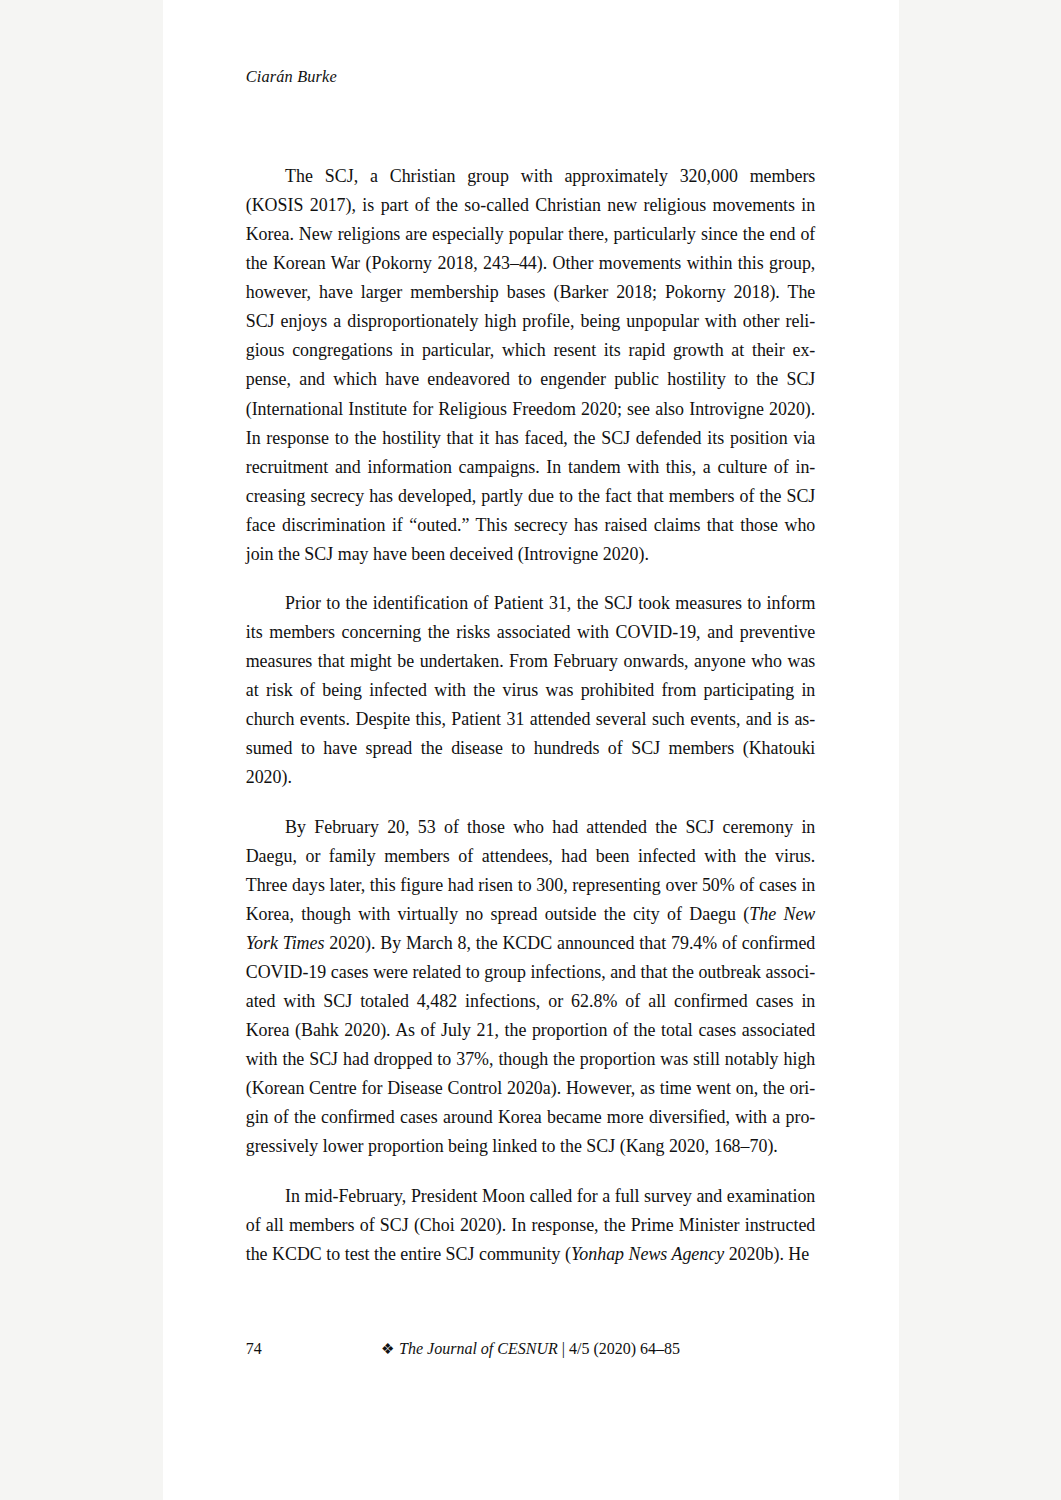Ciarán Burke
The SCJ, a Christian group with approximately 320,000 members (KOSIS 2017), is part of the so-called Christian new religious movements in Korea. New religions are especially popular there, particularly since the end of the Korean War (Pokorny 2018, 243–44). Other movements within this group, however, have larger membership bases (Barker 2018; Pokorny 2018). The SCJ enjoys a disproportionately high profile, being unpopular with other religious congregations in particular, which resent its rapid growth at their expense, and which have endeavored to engender public hostility to the SCJ (International Institute for Religious Freedom 2020; see also Introvigne 2020). In response to the hostility that it has faced, the SCJ defended its position via recruitment and information campaigns. In tandem with this, a culture of increasing secrecy has developed, partly due to the fact that members of the SCJ face discrimination if “outed.” This secrecy has raised claims that those who join the SCJ may have been deceived (Introvigne 2020).
Prior to the identification of Patient 31, the SCJ took measures to inform its members concerning the risks associated with COVID-19, and preventive measures that might be undertaken. From February onwards, anyone who was at risk of being infected with the virus was prohibited from participating in church events. Despite this, Patient 31 attended several such events, and is assumed to have spread the disease to hundreds of SCJ members (Khatouki 2020).
By February 20, 53 of those who had attended the SCJ ceremony in Daegu, or family members of attendees, had been infected with the virus. Three days later, this figure had risen to 300, representing over 50% of cases in Korea, though with virtually no spread outside the city of Daegu (The New York Times 2020). By March 8, the KCDC announced that 79.4% of confirmed COVID-19 cases were related to group infections, and that the outbreak associated with SCJ totaled 4,482 infections, or 62.8% of all confirmed cases in Korea (Bahk 2020). As of July 21, the proportion of the total cases associated with the SCJ had dropped to 37%, though the proportion was still notably high (Korean Centre for Disease Control 2020a). However, as time went on, the origin of the confirmed cases around Korea became more diversified, with a progressively lower proportion being linked to the SCJ (Kang 2020, 168–70).
In mid-February, President Moon called for a full survey and examination of all members of SCJ (Choi 2020). In response, the Prime Minister instructed the KCDC to test the entire SCJ community (Yonhap News Agency 2020b). He
74
❖The Journal of CESNUR | 4/5 (2020) 64–85